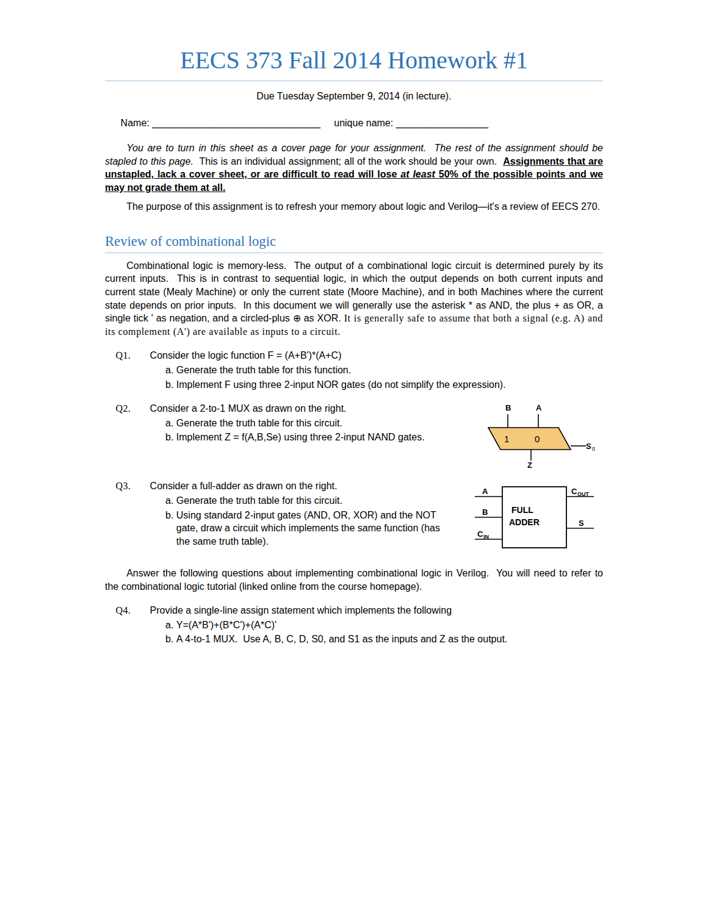EECS 373 Fall 2014 Homework #1
Due Tuesday September 9, 2014 (in lecture).
Name: _______________________________ unique name: _________________
You are to turn in this sheet as a cover page for your assignment. The rest of the assignment should be stapled to this page. This is an individual assignment; all of the work should be your own. Assignments that are unstapled, lack a cover sheet, or are difficult to read will lose at least 50% of the possible points and we may not grade them at all.
The purpose of this assignment is to refresh your memory about logic and Verilog—it's a review of EECS 270.
Review of combinational logic
Combinational logic is memory-less. The output of a combinational logic circuit is determined purely by its current inputs. This is in contrast to sequential logic, in which the output depends on both current inputs and current state (Mealy Machine) or only the current state (Moore Machine), and in both Machines where the current state depends on prior inputs. In this document we will generally use the asterisk * as AND, the plus + as OR, a single tick ' as negation, and a circled-plus ⊕ as XOR. It is generally safe to assume that both a signal (e.g. A) and its complement (A') are available as inputs to a circuit.
Q1. Consider the logic function F = (A+B')*(A+C)
Generate the truth table for this function.
Implement F using three 2-input NOR gates (do not simplify the expression).
Q2.
Consider a 2-to-1 MUX as drawn on the right.
Generate the truth table for this circuit.
Implement Z = f(A,B,Se) using three 2-input NAND gates.
B A 1 0 S 0 Z
Q3.
Consider a full-adder as drawn on the right.
Generate the truth table for this circuit.
Using standard 2-input gates (AND, OR, XOR) and the NOT gate, draw a circuit which implements the same function (has the same truth table).
FULL ADDER A B C IN C OUT S
Answer the following questions about implementing combinational logic in Verilog. You will need to refer to the combinational logic tutorial (linked online from the course homepage).
Q4. Provide a single-line assign statement which implements the following
Y=(A*B')+(B*C')+(A*C)'
A 4-to-1 MUX. Use A, B, C, D, S0, and S1 as the inputs and Z as the output.